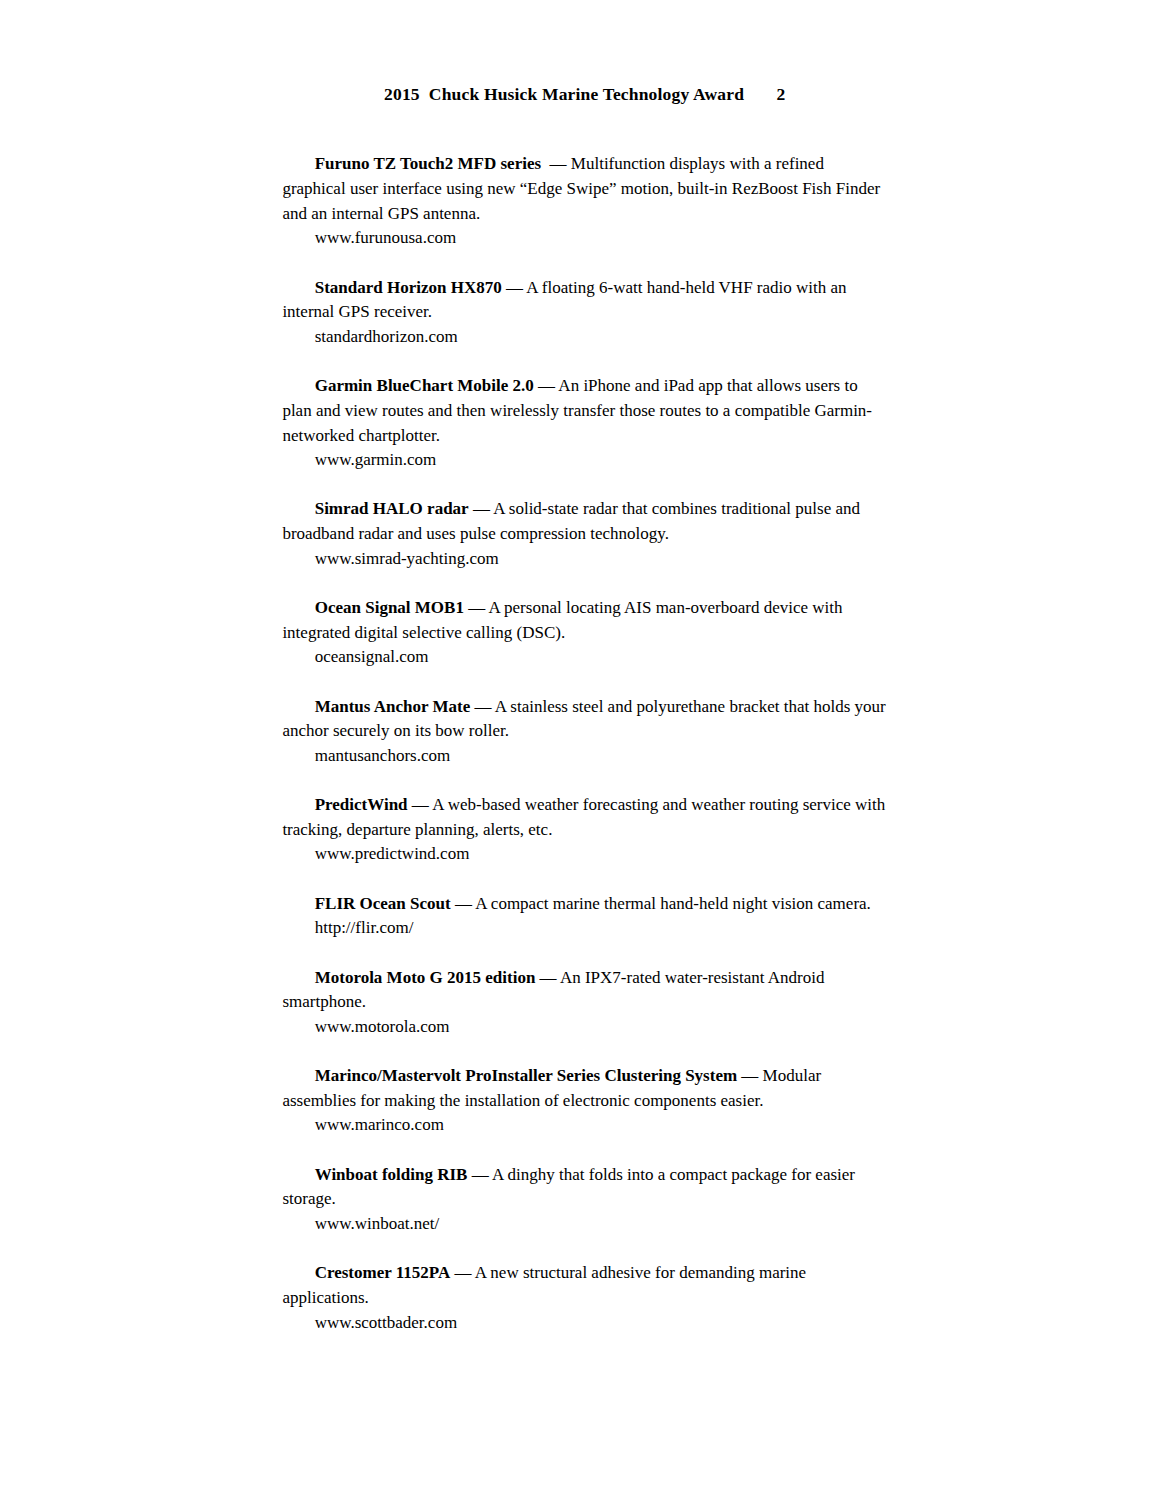2015 Chuck Husick Marine Technology Award 2
Furuno TZ Touch2 MFD series — Multifunction displays with a refined graphical user interface using new “Edge Swipe” motion, built-in RezBoost Fish Finder and an internal GPS antenna. www.furunousa.com
Standard Horizon HX870 — A floating 6-watt hand-held VHF radio with an internal GPS receiver. standardhorizon.com
Garmin BlueChart Mobile 2.0 — An iPhone and iPad app that allows users to plan and view routes and then wirelessly transfer those routes to a compatible Garmin-networked chartplotter. www.garmin.com
Simrad HALO radar — A solid-state radar that combines traditional pulse and broadband radar and uses pulse compression technology. www.simrad-yachting.com
Ocean Signal MOB1 — A personal locating AIS man-overboard device with integrated digital selective calling (DSC). oceansignal.com
Mantus Anchor Mate — A stainless steel and polyurethane bracket that holds your anchor securely on its bow roller. mantusanchors.com
PredictWind — A web-based weather forecasting and weather routing service with tracking, departure planning, alerts, etc. www.predictwind.com
FLIR Ocean Scout — A compact marine thermal hand-held night vision camera. http://flir.com/
Motorola Moto G 2015 edition — An IPX7-rated water-resistant Android smartphone. www.motorola.com
Marinco/Mastervolt ProInstaller Series Clustering System — Modular assemblies for making the installation of electronic components easier. www.marinco.com
Winboat folding RIB — A dinghy that folds into a compact package for easier storage. www.winboat.net/
Crestomer 1152PA — A new structural adhesive for demanding marine applications. www.scottbader.com